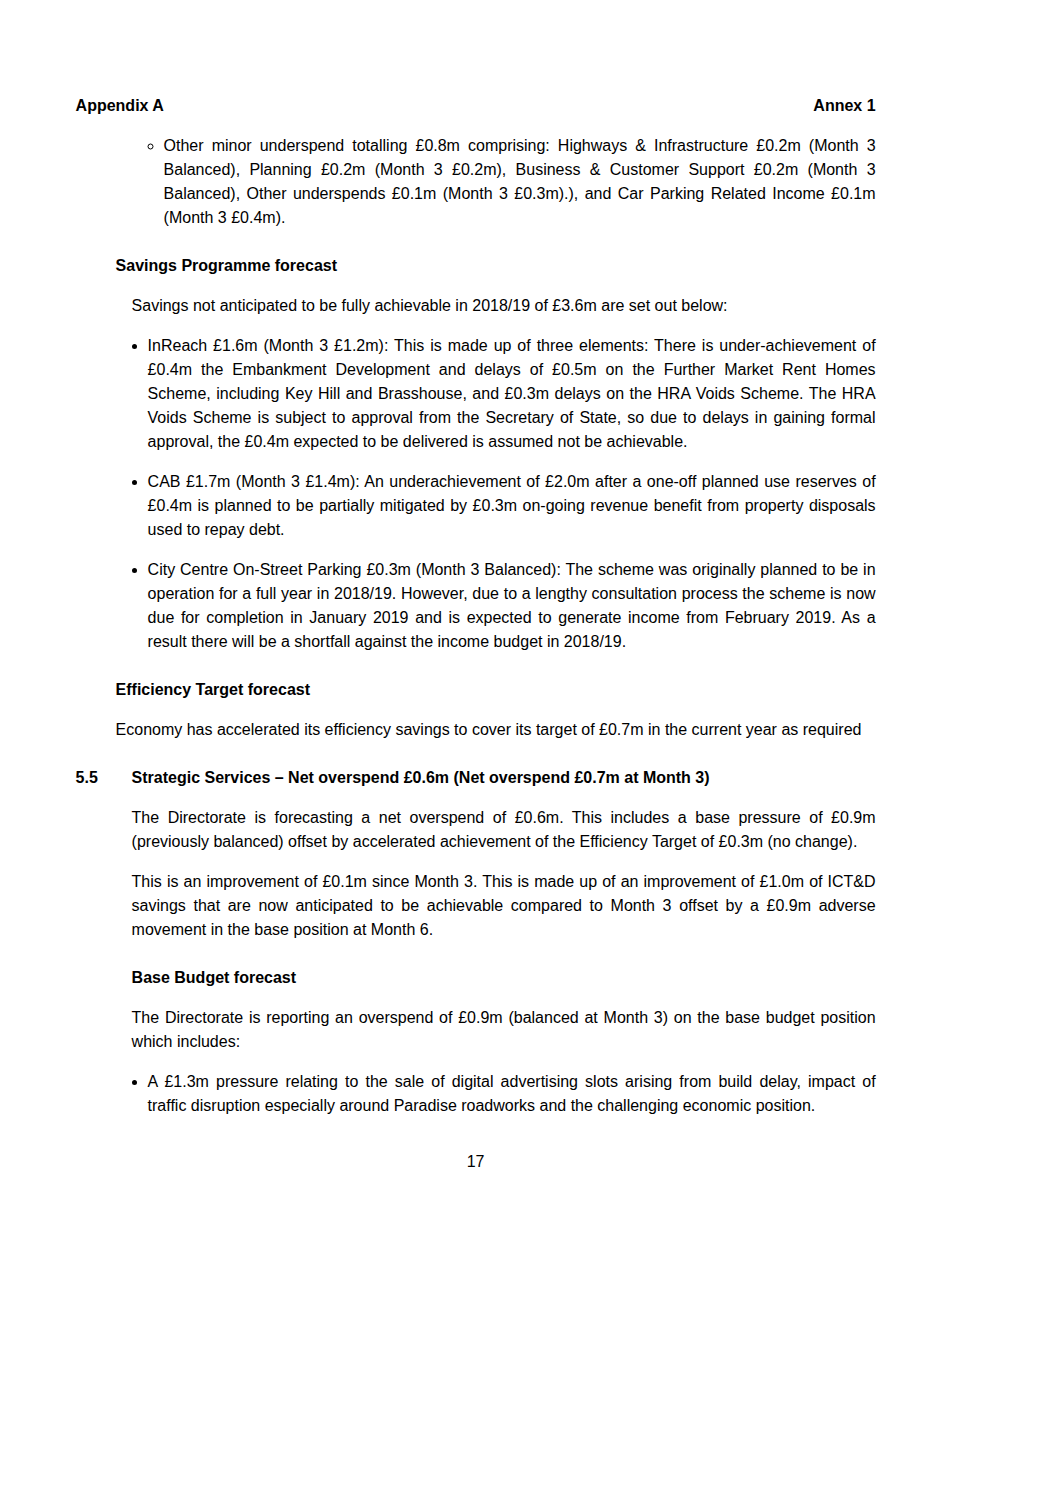Appendix A Annex 1
Other minor underspend totalling £0.8m comprising: Highways & Infrastructure £0.2m (Month 3 Balanced), Planning £0.2m (Month 3 £0.2m), Business & Customer Support £0.2m (Month 3 Balanced), Other underspends £0.1m (Month 3 £0.3m).), and Car Parking Related Income £0.1m (Month 3 £0.4m).
Savings Programme forecast
Savings not anticipated to be fully achievable in 2018/19 of £3.6m are set out below:
InReach £1.6m (Month 3 £1.2m): This is made up of three elements: There is under-achievement of £0.4m the Embankment Development and delays of £0.5m on the Further Market Rent Homes Scheme, including Key Hill and Brasshouse, and £0.3m delays on the HRA Voids Scheme. The HRA Voids Scheme is subject to approval from the Secretary of State, so due to delays in gaining formal approval, the £0.4m expected to be delivered is assumed not be achievable.
CAB £1.7m (Month 3 £1.4m): An underachievement of £2.0m after a one-off planned use reserves of £0.4m is planned to be partially mitigated by £0.3m on-going revenue benefit from property disposals used to repay debt.
City Centre On-Street Parking £0.3m (Month 3 Balanced): The scheme was originally planned to be in operation for a full year in 2018/19. However, due to a lengthy consultation process the scheme is now due for completion in January 2019 and is expected to generate income from February 2019. As a result there will be a shortfall against the income budget in 2018/19.
Efficiency Target forecast
Economy has accelerated its efficiency savings to cover its target of £0.7m in the current year as required
5.5 Strategic Services – Net overspend £0.6m (Net overspend £0.7m at Month 3)
The Directorate is forecasting a net overspend of £0.6m. This includes a base pressure of £0.9m (previously balanced) offset by accelerated achievement of the Efficiency Target of £0.3m (no change).
This is an improvement of £0.1m since Month 3. This is made up of an improvement of £1.0m of ICT&D savings that are now anticipated to be achievable compared to Month 3 offset by a £0.9m adverse movement in the base position at Month 6.
Base Budget forecast
The Directorate is reporting an overspend of £0.9m (balanced at Month 3) on the base budget position which includes:
A £1.3m pressure relating to the sale of digital advertising slots arising from build delay, impact of traffic disruption especially around Paradise roadworks and the challenging economic position.
17